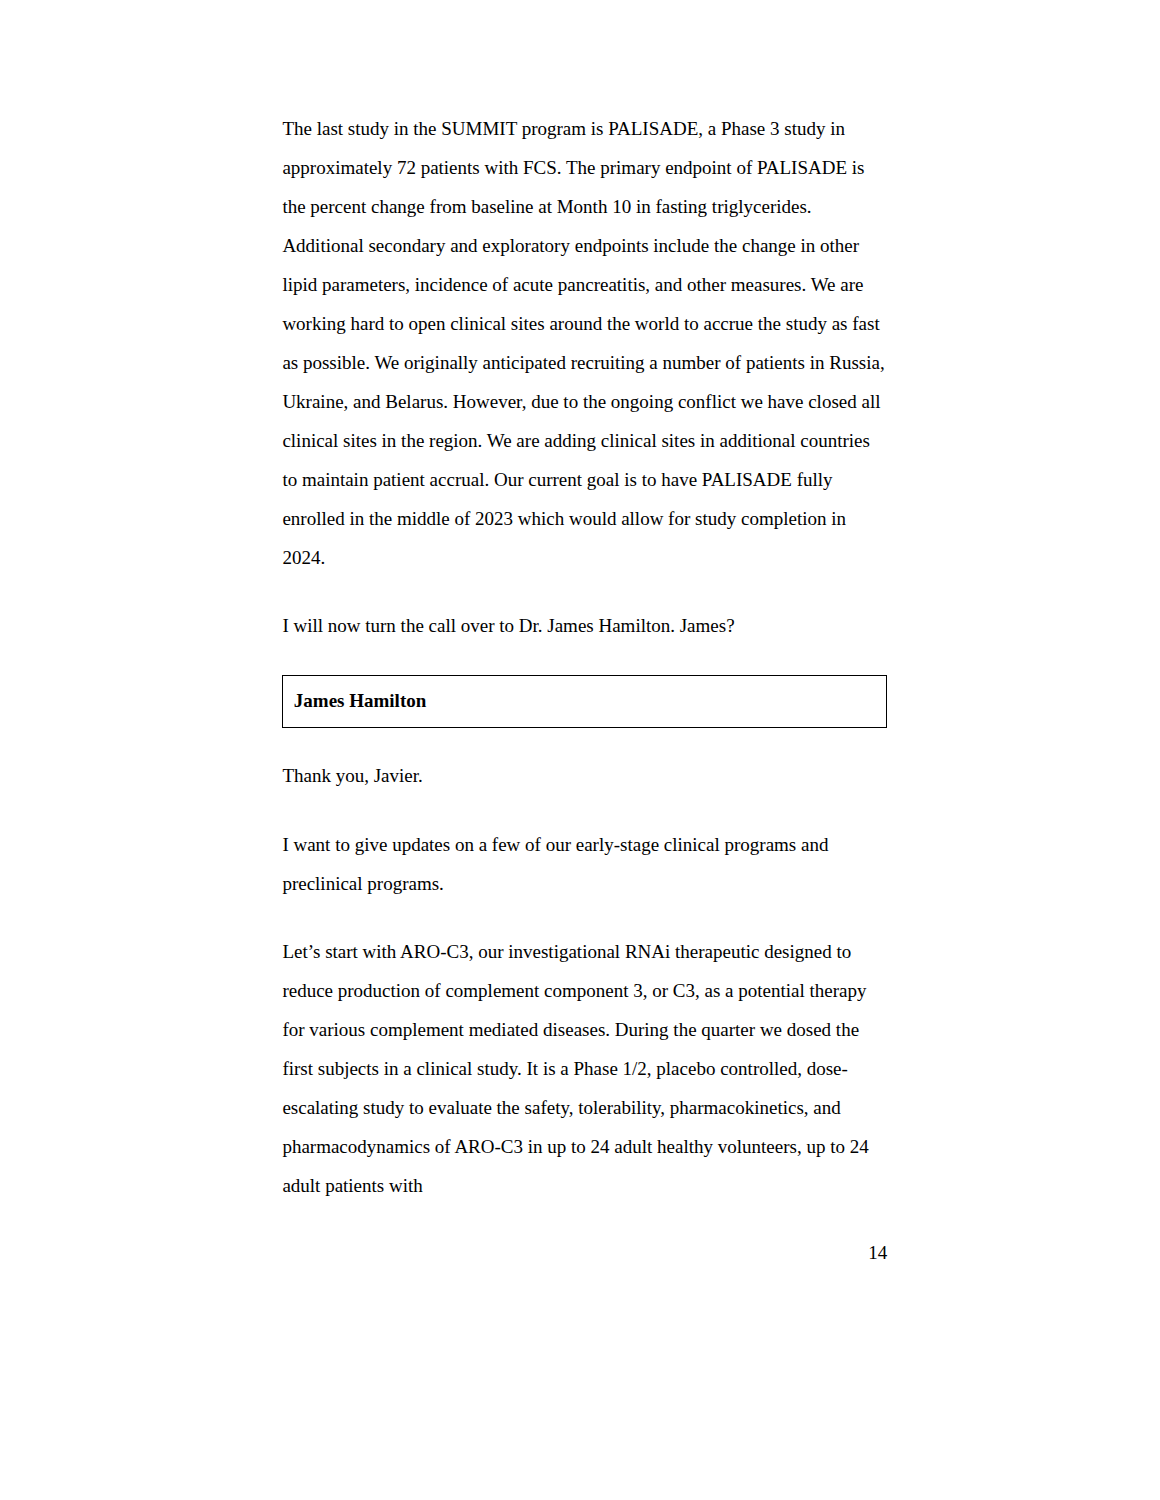The last study in the SUMMIT program is PALISADE, a Phase 3 study in approximately 72 patients with FCS. The primary endpoint of PALISADE is the percent change from baseline at Month 10 in fasting triglycerides. Additional secondary and exploratory endpoints include the change in other lipid parameters, incidence of acute pancreatitis, and other measures. We are working hard to open clinical sites around the world to accrue the study as fast as possible. We originally anticipated recruiting a number of patients in Russia, Ukraine, and Belarus. However, due to the ongoing conflict we have closed all clinical sites in the region. We are adding clinical sites in additional countries to maintain patient accrual. Our current goal is to have PALISADE fully enrolled in the middle of 2023 which would allow for study completion in 2024.
I will now turn the call over to Dr. James Hamilton. James?
James Hamilton
Thank you, Javier.
I want to give updates on a few of our early-stage clinical programs and preclinical programs.
Let’s start with ARO-C3, our investigational RNAi therapeutic designed to reduce production of complement component 3, or C3, as a potential therapy for various complement mediated diseases. During the quarter we dosed the first subjects in a clinical study. It is a Phase 1/2, placebo controlled, dose-escalating study to evaluate the safety, tolerability, pharmacokinetics, and pharmacodynamics of ARO-C3 in up to 24 adult healthy volunteers, up to 24 adult patients with
14